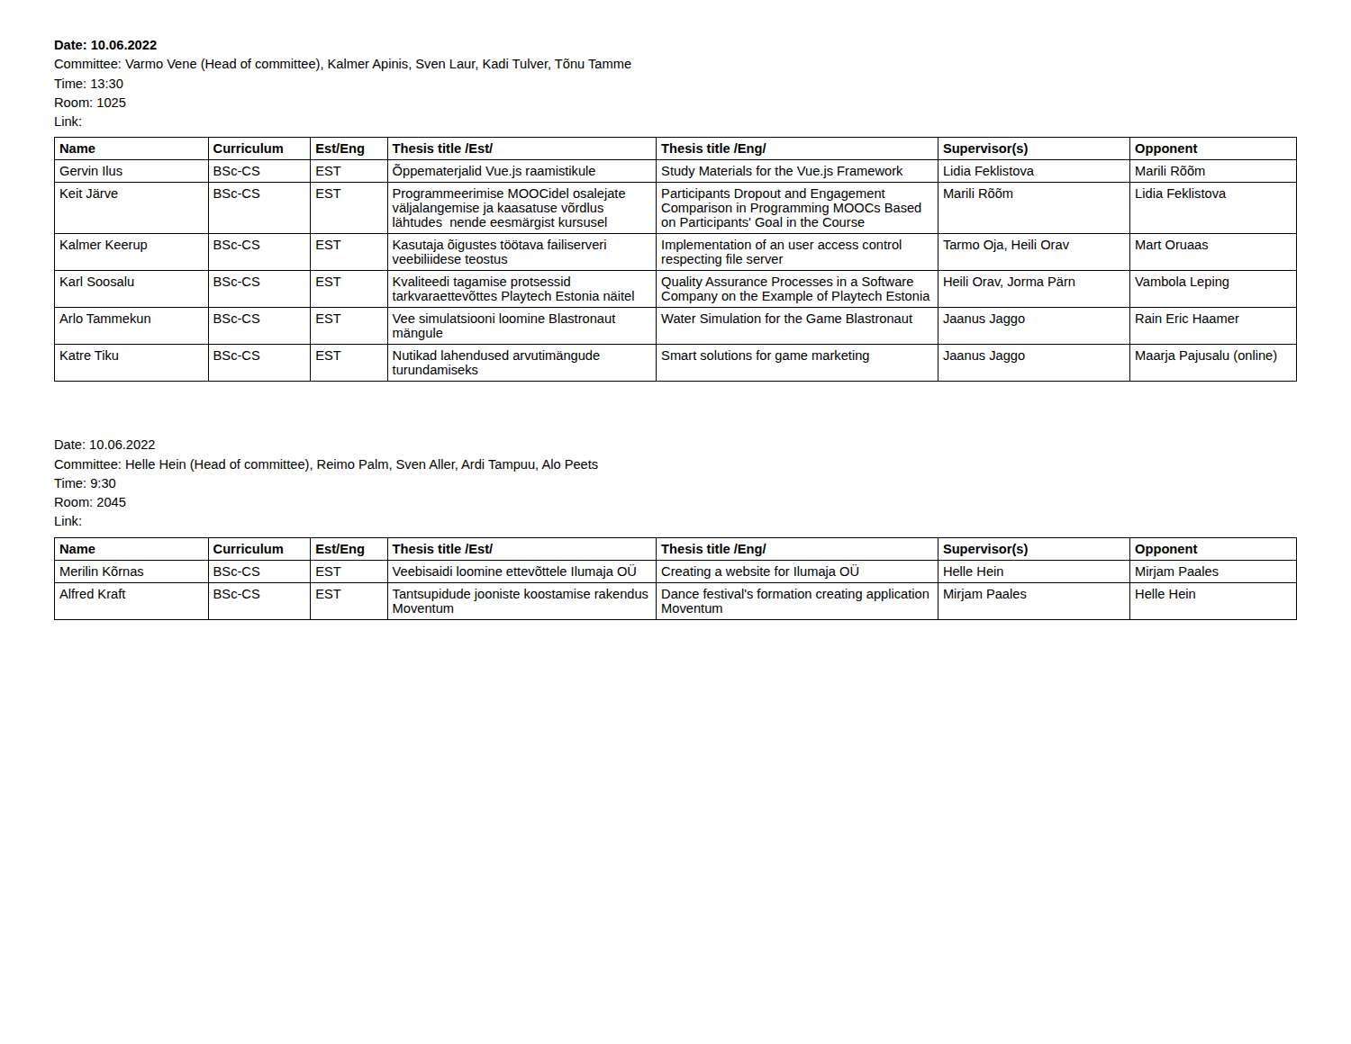Date: 10.06.2022
Committee: Varmo Vene (Head of committee), Kalmer Apinis, Sven Laur, Kadi Tulver, Tõnu Tamme
Time: 13:30
Room: 1025
Link:
| Name | Curriculum | Est/Eng | Thesis title /Est/ | Thesis title /Eng/ | Supervisor(s) | Opponent |
| --- | --- | --- | --- | --- | --- | --- |
| Gervin Ilus | BSc-CS | EST | Õppematerjalid Vue.js raamistikule | Study Materials for the Vue.js Framework | Lidia Feklistova | Marili Rõõm |
| Keit Järve | BSc-CS | EST | Programmeerimise MOOCidel osalejate väljalangemise ja kaasatuse võrdlus lähtudes nende eesmärgist kursusel | Participants Dropout and Engagement Comparison in Programming MOOCs Based on Participants' Goal in the Course | Marili Rõõm | Lidia Feklistova |
| Kalmer Keerup | BSc-CS | EST | Kasutaja õigustes töötava failiserveri veebiliidese teostus | Implementation of an user access control respecting file server | Tarmo Oja, Heili Orav | Mart Oruaas |
| Karl Soosalu | BSc-CS | EST | Kvaliteedi tagamise protsessid tarkvaraettevõttes Playtech Estonia näitel | Quality Assurance Processes in a Software Company on the Example of Playtech Estonia | Heili Orav, Jorma Pärn | Vambola Leping |
| Arlo Tammekun | BSc-CS | EST | Vee simulatsiooni loomine Blastronaut mängule | Water Simulation for the Game Blastronaut | Jaanus Jaggo | Rain Eric Haamer |
| Katre Tiku | BSc-CS | EST | Nutikad lahendused arvutimängude turundamiseks | Smart solutions for game marketing | Jaanus Jaggo | Maarja Pajusalu (online) |
Date: 10.06.2022
Committee: Helle Hein (Head of committee), Reimo Palm, Sven Aller, Ardi Tampuu, Alo Peets
Time: 9:30
Room: 2045
Link:
| Name | Curriculum | Est/Eng | Thesis title /Est/ | Thesis title /Eng/ | Supervisor(s) | Opponent |
| --- | --- | --- | --- | --- | --- | --- |
| Merilin Kõrnas | BSc-CS | EST | Veebisaidi loomine ettevõttele Ilumaja OÜ | Creating a website for Ilumaja OÜ | Helle Hein | Mirjam Paales |
| Alfred Kraft | BSc-CS | EST | Tantsupidude jooniste koostamise rakendus Moventum | Dance festival's formation creating application Moventum | Mirjam Paales | Helle Hein |